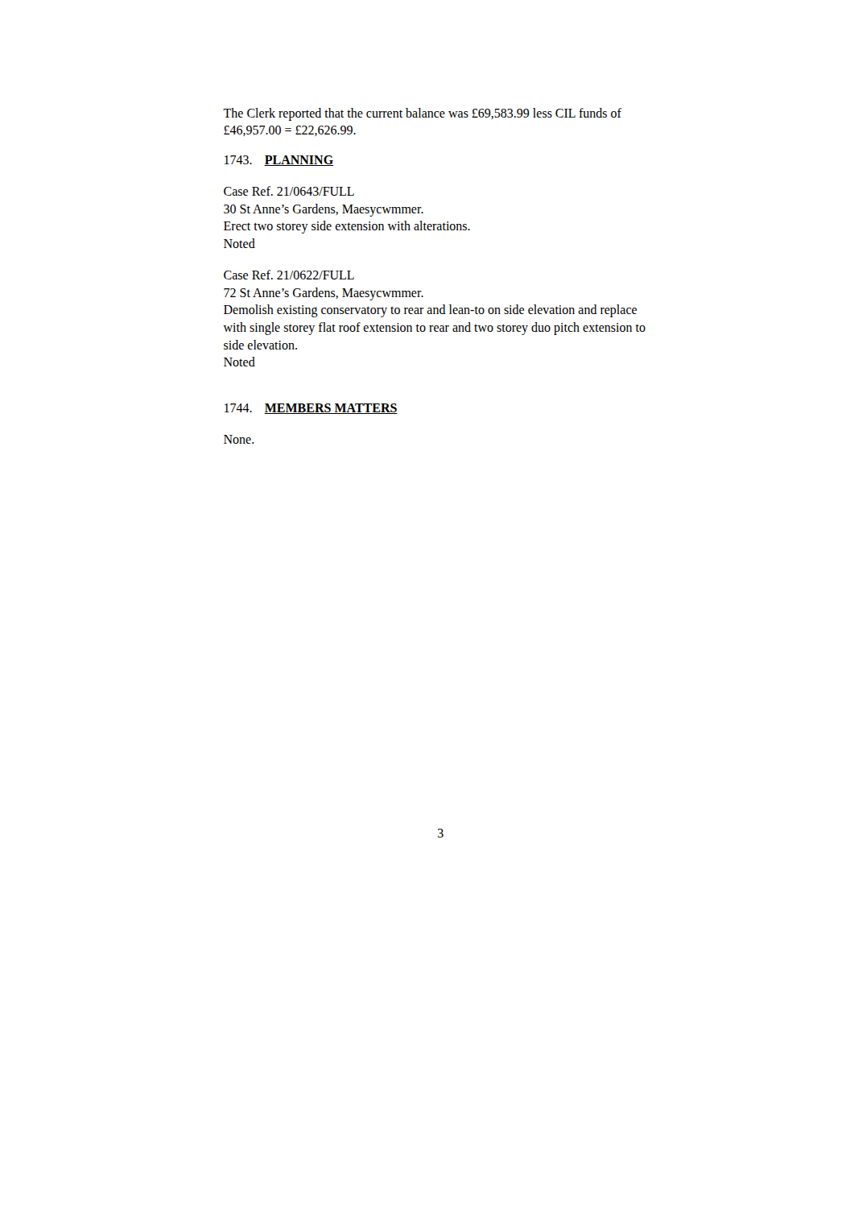The Clerk reported that the current balance was £69,583.99 less CIL funds of £46,957.00 = £22,626.99.
1743. PLANNING
Case Ref. 21/0643/FULL
30 St Anne’s Gardens, Maesycwmmer.
Erect two storey side extension with alterations.
Noted
Case Ref. 21/0622/FULL
72 St Anne’s Gardens, Maesycwmmer.
Demolish existing conservatory to rear and lean-to on side elevation and replace with single storey flat roof extension to rear and two storey duo pitch extension to side elevation.
Noted
1744. MEMBERS MATTERS
None.
3